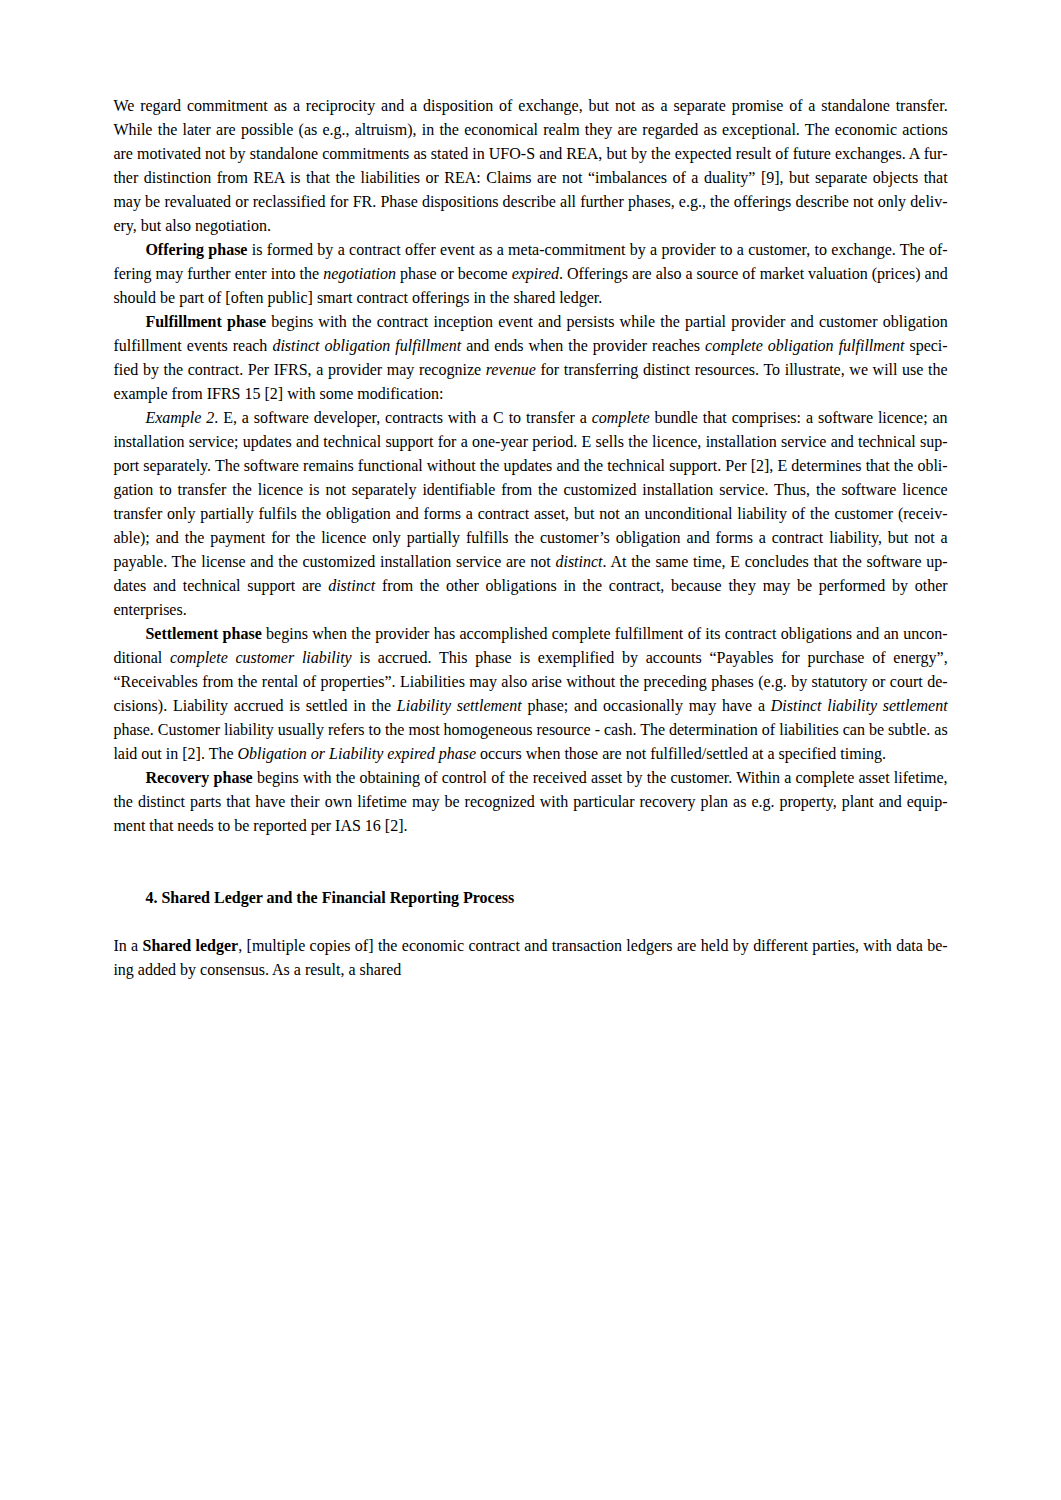We regard commitment as a reciprocity and a disposition of exchange, but not as a separate promise of a standalone transfer. While the later are possible (as e.g., altruism), in the economical realm they are regarded as exceptional. The economic actions are motivated not by standalone commitments as stated in UFO-S and REA, but by the expected result of future exchanges. A further distinction from REA is that the liabilities or REA: Claims are not “imbalances of a duality” [9], but separate objects that may be revaluated or reclassified for FR. Phase dispositions describe all further phases, e.g., the offerings describe not only delivery, but also negotiation.
Offering phase is formed by a contract offer event as a meta-commitment by a provider to a customer, to exchange. The offering may further enter into the negotiation phase or become expired. Offerings are also a source of market valuation (prices) and should be part of [often public] smart contract offerings in the shared ledger.
Fulfillment phase begins with the contract inception event and persists while the partial provider and customer obligation fulfillment events reach distinct obligation fulfillment and ends when the provider reaches complete obligation fulfillment specified by the contract. Per IFRS, a provider may recognize revenue for transferring distinct resources. To illustrate, we will use the example from IFRS 15 [2] with some modification:
Example 2. E, a software developer, contracts with a C to transfer a complete bundle that comprises: a software licence; an installation service; updates and technical support for a one-year period. E sells the licence, installation service and technical support separately. The software remains functional without the updates and the technical support. Per [2], E determines that the obligation to transfer the licence is not separately identifiable from the customized installation service. Thus, the software licence transfer only partially fulfils the obligation and forms a contract asset, but not an unconditional liability of the customer (receivable); and the payment for the licence only partially fulfills the customer’s obligation and forms a contract liability, but not a payable. The license and the customized installation service are not distinct. At the same time, E concludes that the software updates and technical support are distinct from the other obligations in the contract, because they may be performed by other enterprises.
Settlement phase begins when the provider has accomplished complete fulfillment of its contract obligations and an unconditional complete customer liability is accrued. This phase is exemplified by accounts “Payables for purchase of energy”, “Receivables from the rental of properties”. Liabilities may also arise without the preceding phases (e.g. by statutory or court decisions). Liability accrued is settled in the Liability settlement phase; and occasionally may have a Distinct liability settlement phase. Customer liability usually refers to the most homogeneous resource - cash. The determination of liabilities can be subtle. as laid out in [2]. The Obligation or Liability expired phase occurs when those are not fulfilled/settled at a specified timing.
Recovery phase begins with the obtaining of control of the received asset by the customer. Within a complete asset lifetime, the distinct parts that have their own lifetime may be recognized with particular recovery plan as e.g. property, plant and equipment that needs to be reported per IAS 16 [2].
4. Shared Ledger and the Financial Reporting Process
In a Shared ledger, [multiple copies of] the economic contract and transaction ledgers are held by different parties, with data being added by consensus. As a result, a shared